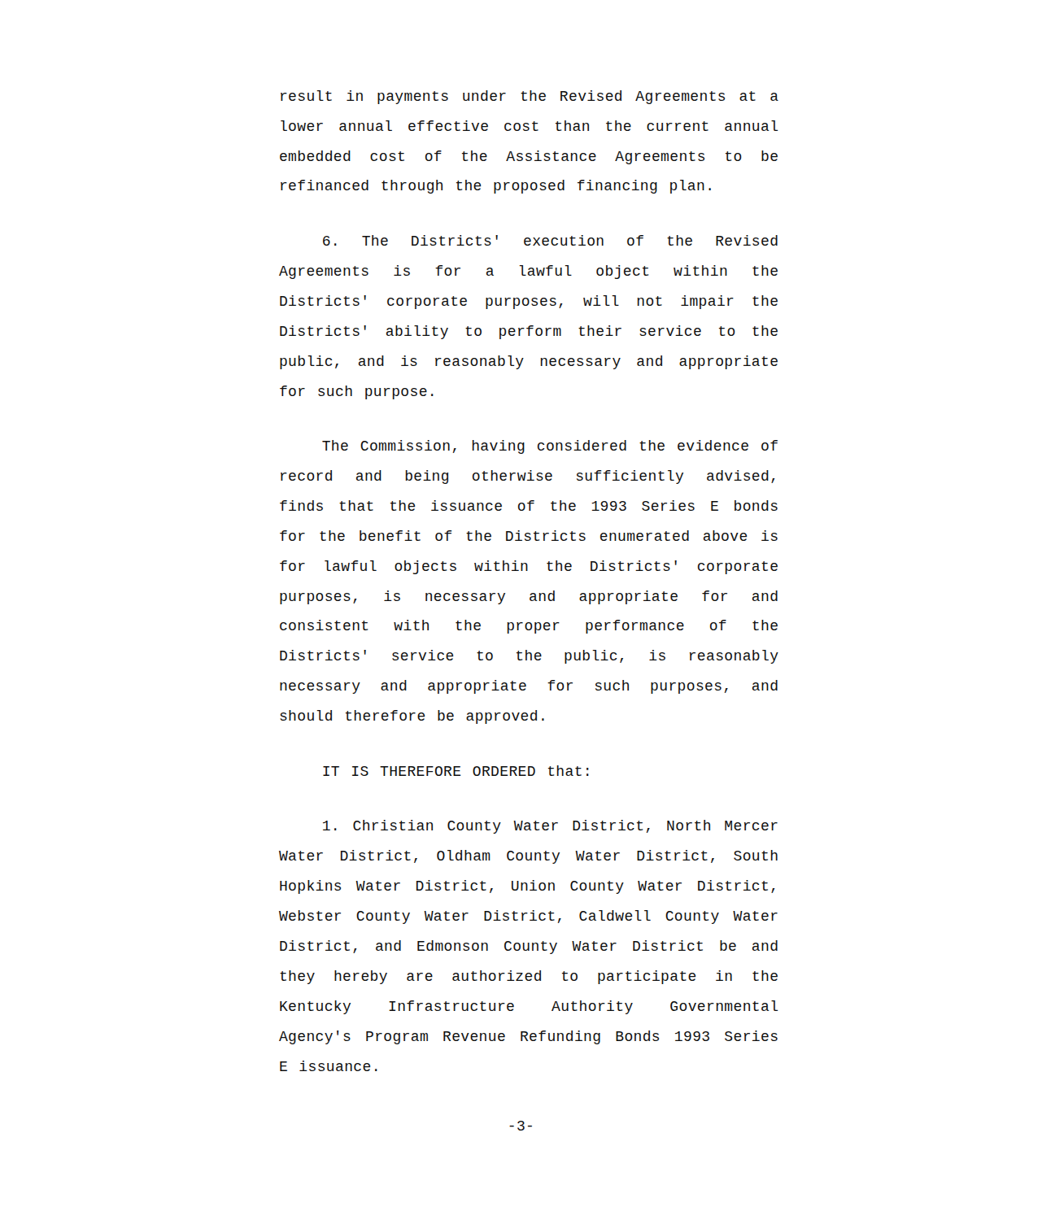result in payments under the Revised Agreements at a lower annual effective cost than the current annual embedded cost of the Assistance Agreements to be refinanced through the proposed financing plan.
6. The Districts' execution of the Revised Agreements is for a lawful object within the Districts' corporate purposes, will not impair the Districts' ability to perform their service to the public, and is reasonably necessary and appropriate for such purpose.
The Commission, having considered the evidence of record and being otherwise sufficiently advised, finds that the issuance of the 1993 Series E bonds for the benefit of the Districts enumerated above is for lawful objects within the Districts' corporate purposes, is necessary and appropriate for and consistent with the proper performance of the Districts' service to the public, is reasonably necessary and appropriate for such purposes, and should therefore be approved.
IT IS THEREFORE ORDERED that:
1. Christian County Water District, North Mercer Water District, Oldham County Water District, South Hopkins Water District, Union County Water District, Webster County Water District, Caldwell County Water District, and Edmonson County Water District be and they hereby are authorized to participate in the Kentucky Infrastructure Authority Governmental Agency's Program Revenue Refunding Bonds 1993 Series E issuance.
-3-